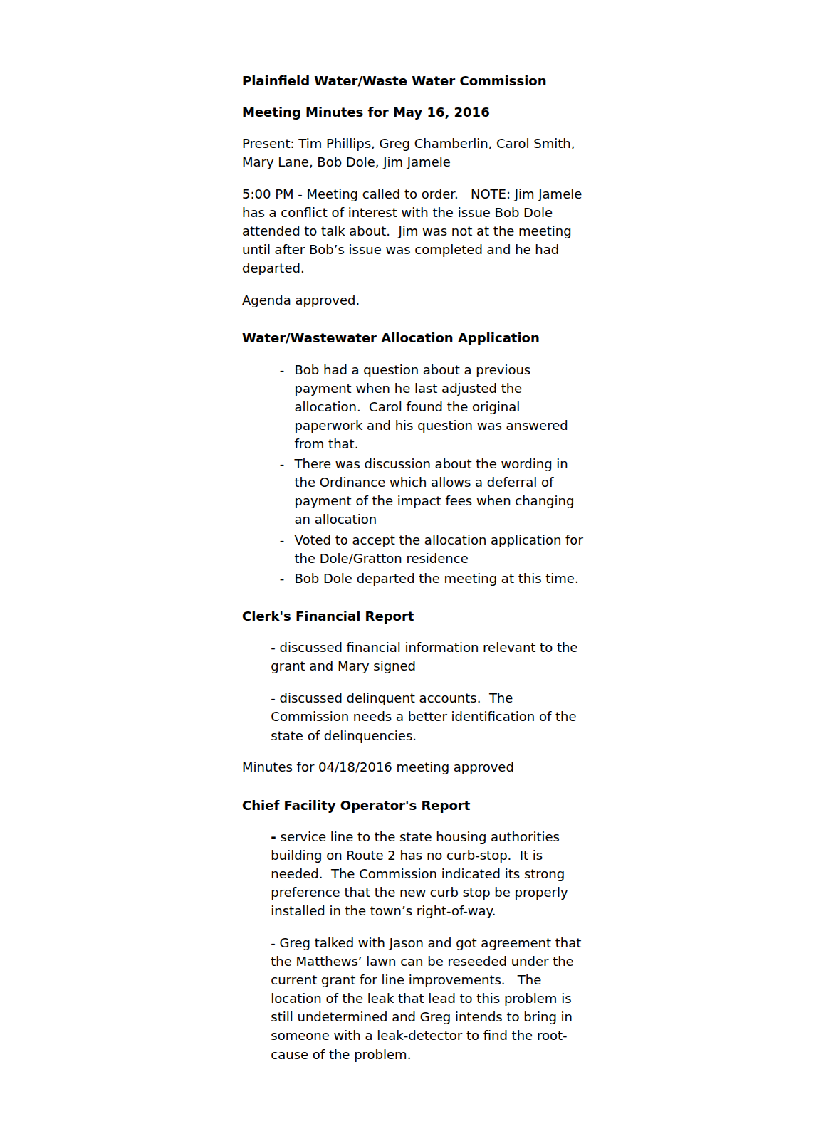Plainfield Water/Waste Water Commission
Meeting Minutes for May 16, 2016
Present: Tim Phillips, Greg Chamberlin, Carol Smith, Mary Lane, Bob Dole, Jim Jamele
5:00 PM - Meeting called to order. NOTE: Jim Jamele has a conflict of interest with the issue Bob Dole attended to talk about. Jim was not at the meeting until after Bob’s issue was completed and he had departed.
Agenda approved.
Water/Wastewater Allocation Application
Bob had a question about a previous payment when he last adjusted the allocation. Carol found the original paperwork and his question was answered from that.
There was discussion about the wording in the Ordinance which allows a deferral of payment of the impact fees when changing an allocation
Voted to accept the allocation application for the Dole/Gratton residence
Bob Dole departed the meeting at this time.
Clerk's Financial Report
- discussed financial information relevant to the grant and Mary signed
- discussed delinquent accounts. The Commission needs a better identification of the state of delinquencies.
Minutes for 04/18/2016 meeting approved
Chief Facility Operator's Report
- service line to the state housing authorities building on Route 2 has no curb-stop. It is needed. The Commission indicated its strong preference that the new curb stop be properly installed in the town’s right-of-way.
- Greg talked with Jason and got agreement that the Matthews’ lawn can be reseeded under the current grant for line improvements. The location of the leak that lead to this problem is still undetermined and Greg intends to bring in someone with a leak-detector to find the root-cause of the problem.